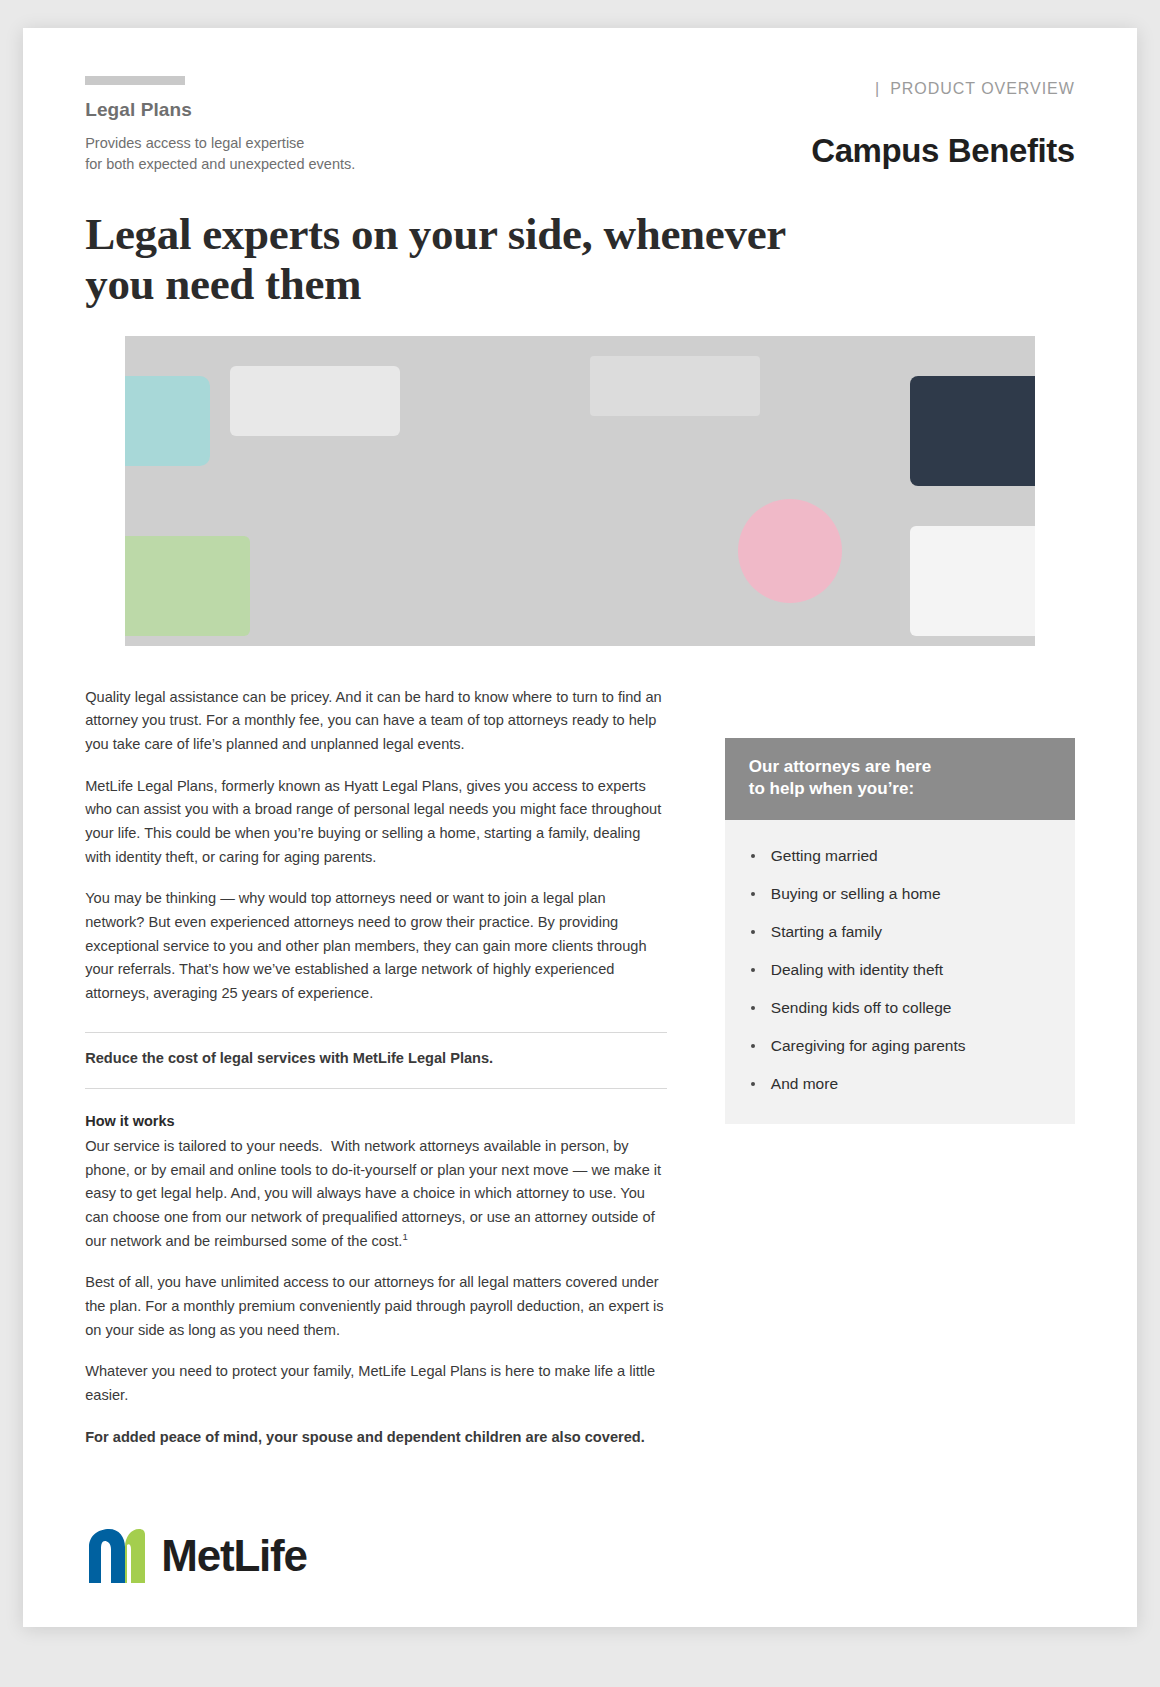Legal Plans
Provides access to legal expertise
for both expected and unexpected events.
|PRODUCT OVERVIEW
Campus Benefits
Legal experts on your side, whenever
you need them
Quality legal assistance can be pricey. And it can be hard to know where to turn to find an attorney you trust. For a monthly fee, you can have a team of top attorneys ready to help you take care of life’s planned and unplanned legal events.
MetLife Legal Plans, formerly known as Hyatt Legal Plans, gives you access to experts who can assist you with a broad range of personal legal needs you might face throughout your life. This could be when you’re buying or selling a home, starting a family, dealing with identity theft, or caring for aging parents.
You may be thinking — why would top attorneys need or want to join a legal plan network? But even experienced attorneys need to grow their practice. By providing exceptional service to you and other plan members, they can gain more clients through your referrals. That’s how we’ve established a large network of highly experienced attorneys, averaging 25 years of experience.
Reduce the cost of legal services with MetLife Legal Plans.
How it works
Our service is tailored to your needs. With network attorneys available in person, by phone, or by email and online tools to do-it-yourself or plan your next move — we make it easy to get legal help. And, you will always have a choice in which attorney to use. You can choose one from our network of prequalified attorneys, or use an attorney outside of our network and be reimbursed some of the cost.1
Best of all, you have unlimited access to our attorneys for all legal matters covered under the plan. For a monthly premium conveniently paid through payroll deduction, an expert is on your side as long as you need them.
Whatever you need to protect your family, MetLife Legal Plans is here to make life a little easier.
For added peace of mind, your spouse and dependent children are also covered.
Our attorneys are here
to help when you’re:
Getting married
Buying or selling a home
Starting a family
Dealing with identity theft
Sending kids off to college
Caregiving for aging parents
And more
MetLife